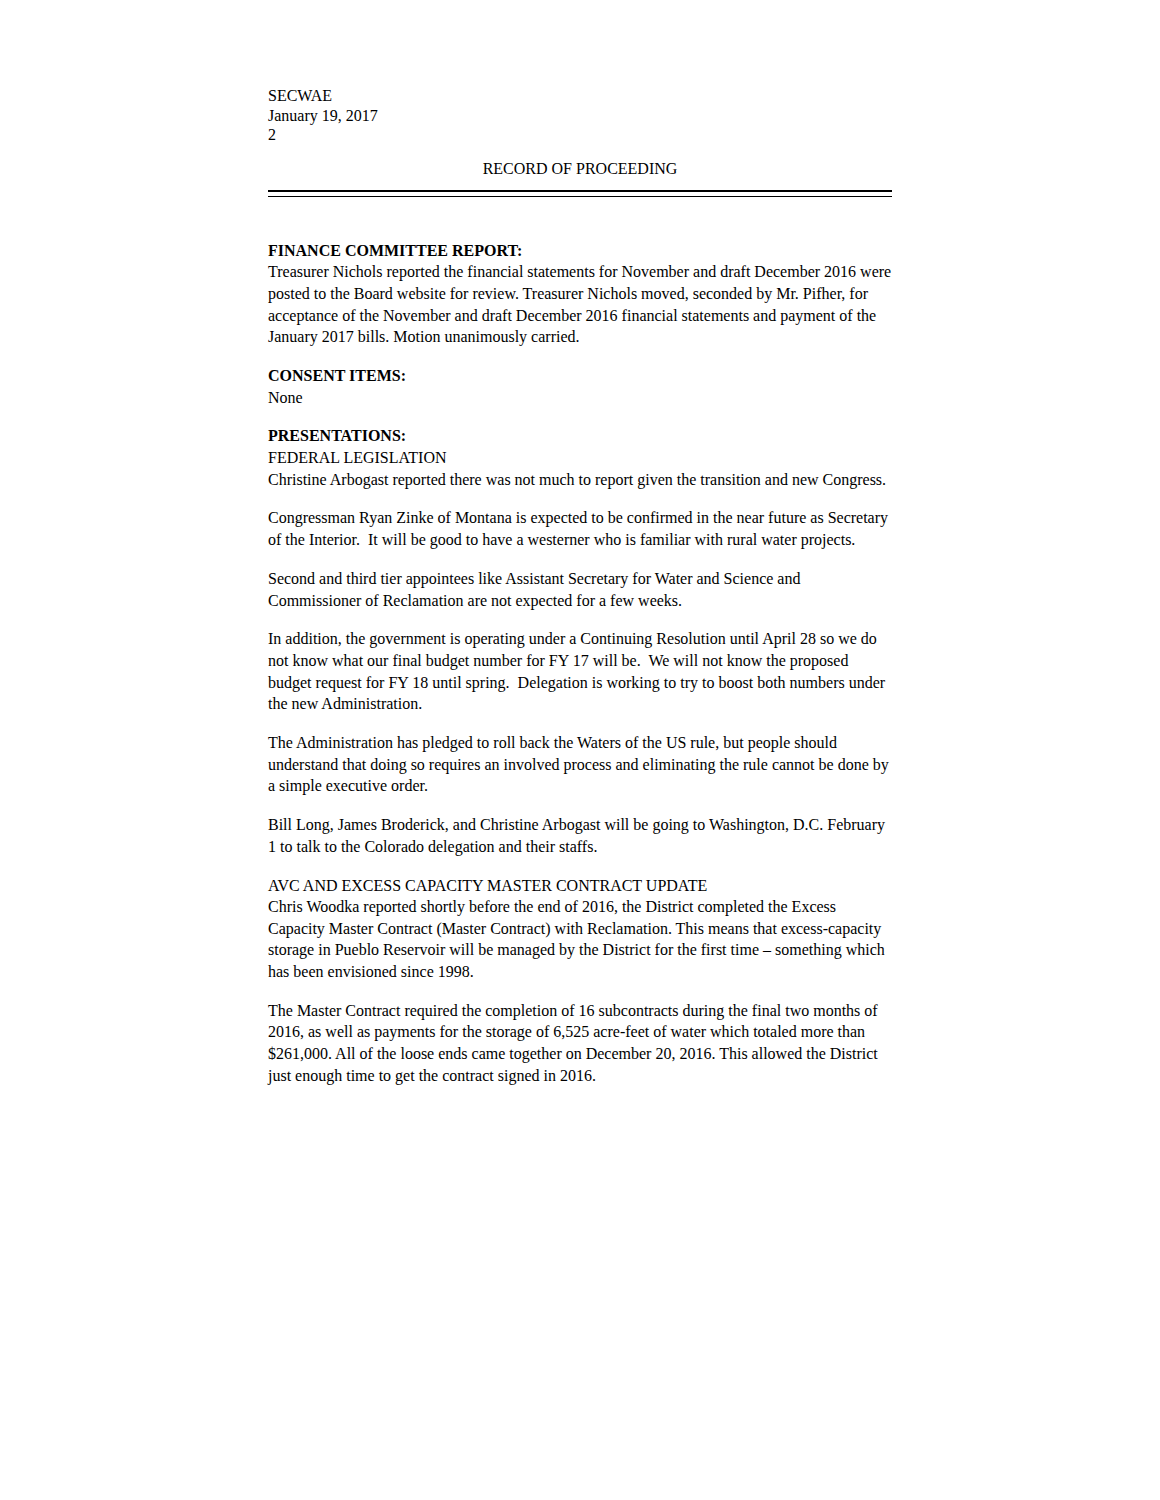SECWAE
January 19, 2017
2
RECORD OF PROCEEDING
Finance Committee Report:
Treasurer Nichols reported the financial statements for November and draft December 2016 were posted to the Board website for review. Treasurer Nichols moved, seconded by Mr. Pifher, for acceptance of the November and draft December 2016 financial statements and payment of the January 2017 bills. Motion unanimously carried.
Consent Items:
None
Presentations:
FEDERAL LEGISLATION
Christine Arbogast reported there was not much to report given the transition and new Congress.
Congressman Ryan Zinke of Montana is expected to be confirmed in the near future as Secretary of the Interior. It will be good to have a westerner who is familiar with rural water projects.
Second and third tier appointees like Assistant Secretary for Water and Science and Commissioner of Reclamation are not expected for a few weeks.
In addition, the government is operating under a Continuing Resolution until April 28 so we do not know what our final budget number for FY 17 will be. We will not know the proposed budget request for FY 18 until spring. Delegation is working to try to boost both numbers under the new Administration.
The Administration has pledged to roll back the Waters of the US rule, but people should understand that doing so requires an involved process and eliminating the rule cannot be done by a simple executive order.
Bill Long, James Broderick, and Christine Arbogast will be going to Washington, D.C. February 1 to talk to the Colorado delegation and their staffs.
AVC AND EXCESS CAPACITY MASTER CONTRACT UPDATE
Chris Woodka reported shortly before the end of 2016, the District completed the Excess Capacity Master Contract (Master Contract) with Reclamation. This means that excess-capacity storage in Pueblo Reservoir will be managed by the District for the first time – something which has been envisioned since 1998.
The Master Contract required the completion of 16 subcontracts during the final two months of 2016, as well as payments for the storage of 6,525 acre-feet of water which totaled more than $261,000. All of the loose ends came together on December 20, 2016. This allowed the District just enough time to get the contract signed in 2016.